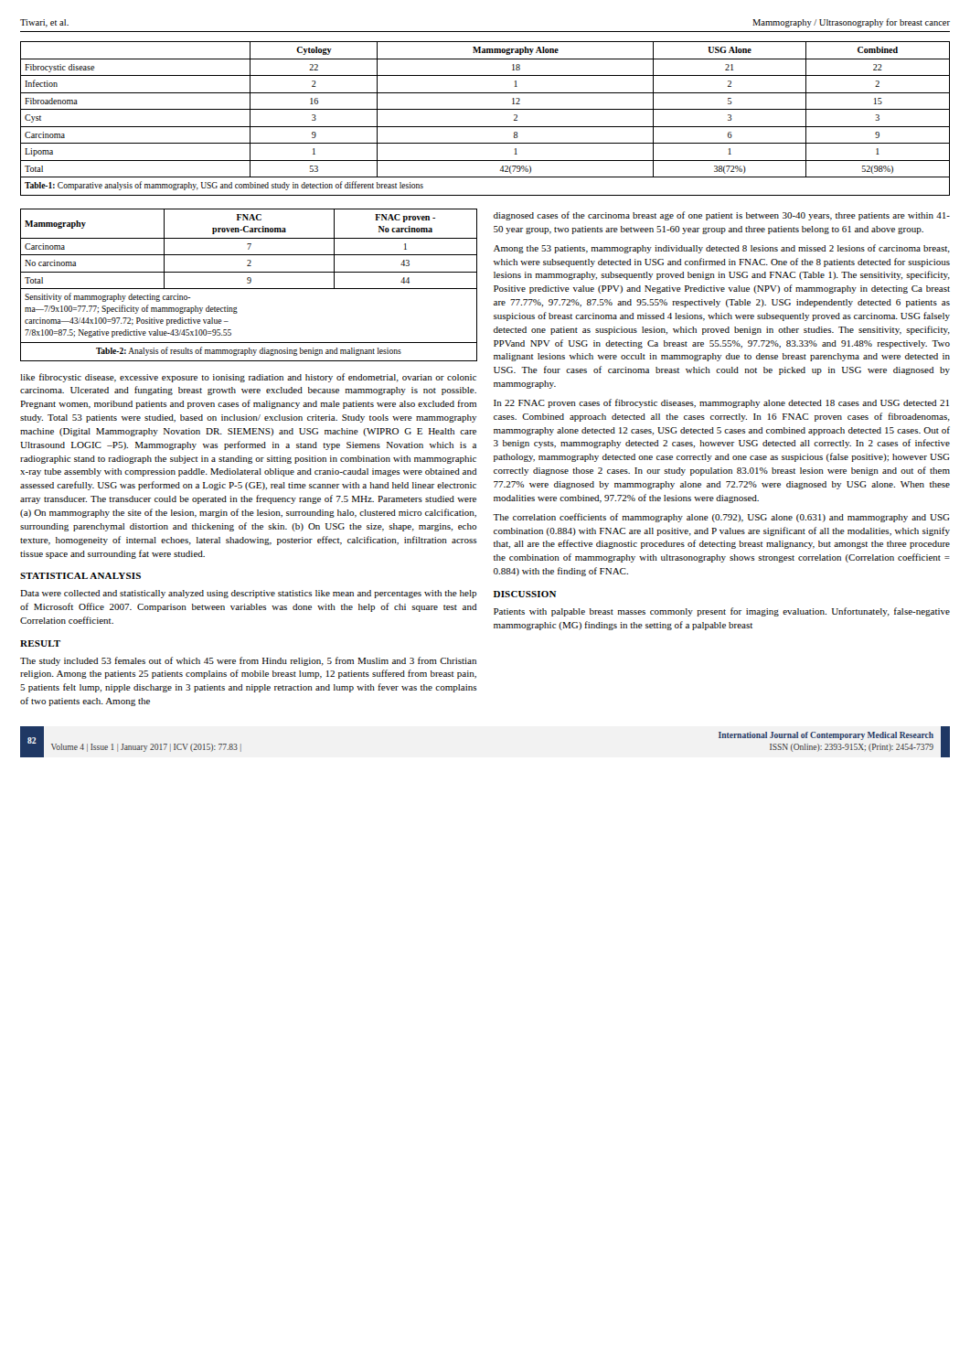Tiwari, et al.
Mammography / Ultrasonography for breast cancer
| | Cytology | Mammography Alone | USG Alone | Combined |
| --- | --- | --- | --- | --- |
| Fibrocystic disease | 22 | 18 | 21 | 22 |
| Infection | 2 | 1 | 2 | 2 |
| Fibroadenoma | 16 | 12 | 5 | 15 |
| Cyst | 3 | 2 | 3 | 3 |
| Carcinoma | 9 | 8 | 6 | 9 |
| Lipoma | 1 | 1 | 1 | 1 |
| Total | 53 | 42(79%) | 38(72%) | 52(98%) |
| Table-1: Comparative analysis of mammography, USG and combined study in detection of different breast lesions |
| Mammography | FNAC proven-Carcinoma | FNAC proven - No carcinoma |
| --- | --- | --- |
| Carcinoma | 7 | 1 |
| No carcinoma | 2 | 43 |
| Total | 9 | 44 |
| Sensitivity of mammography detecting carcino- ma—7/9x100=77.77; Specificity of mammography detecting carcinoma—43/44x100=97.72; Positive predictive value – 7/8x100=87.5; Negative predictive value-43/45x100=95.55 |
| Table-2: Analysis of results of mammography diagnosing benign and malignant lesions |
like fibrocystic disease, excessive exposure to ionising radiation and history of endometrial, ovarian or colonic carcinoma. Ulcerated and fungating breast growth were excluded because mammography is not possible. Pregnant women, moribund patients and proven cases of malignancy and male patients were also excluded from study. Total 53 patients were studied, based on inclusion/ exclusion criteria. Study tools were mammography machine (Digital Mammography Novation DR. SIEMENS) and USG machine (WIPRO G E Health care Ultrasound LOGIC –P5). Mammography was performed in a stand type Siemens Novation which is a radiographic stand to radiograph the subject in a standing or sitting position in combination with mammographic x-ray tube assembly with compression paddle. Mediolateral oblique and cranio-caudal images were obtained and assessed carefully. USG was performed on a Logic P-5 (GE), real time scanner with a hand held linear electronic array transducer. The transducer could be operated in the frequency range of 7.5 MHz. Parameters studied were (a) On mammography the site of the lesion, margin of the lesion, surrounding halo, clustered micro calcification, surrounding parenchymal distortion and thickening of the skin. (b) On USG the size, shape, margins, echo texture, homogeneity of internal echoes, lateral shadowing, posterior effect, calcification, infiltration across tissue space and surrounding fat were studied.
STATISTICAL ANALYSIS
Data were collected and statistically analyzed using descriptive statistics like mean and percentages with the help of Microsoft Office 2007. Comparison between variables was done with the help of chi square test and Correlation coefficient.
RESULT
The study included 53 females out of which 45 were from Hindu religion, 5 from Muslim and 3 from Christian religion. Among the patients 25 patients complains of mobile breast lump, 12 patients suffered from breast pain, 5 patients felt lump, nipple discharge in 3 patients and nipple retraction and lump with fever was the complains of two patients each. Among the
diagnosed cases of the carcinoma breast age of one patient is between 30-40 years, three patients are within 41-50 year group, two patients are between 51-60 year group and three patients belong to 61 and above group.
Among the 53 patients, mammography individually detected 8 lesions and missed 2 lesions of carcinoma breast, which were subsequently detected in USG and confirmed in FNAC. One of the 8 patients detected for suspicious lesions in mammography, subsequently proved benign in USG and FNAC (Table 1). The sensitivity, specificity, Positive predictive value (PPV) and Negative Predictive value (NPV) of mammography in detecting Ca breast are 77.77%, 97.72%, 87.5% and 95.55% respectively (Table 2). USG independently detected 6 patients as suspicious of breast carcinoma and missed 4 lesions, which were subsequently proved as carcinoma. USG falsely detected one patient as suspicious lesion, which proved benign in other studies. The sensitivity, specificity, PPVand NPV of USG in detecting Ca breast are 55.55%, 97.72%, 83.33% and 91.48% respectively. Two malignant lesions which were occult in mammography due to dense breast parenchyma and were detected in USG. The four cases of carcinoma breast which could not be picked up in USG were diagnosed by mammography.
In 22 FNAC proven cases of fibrocystic diseases, mammography alone detected 18 cases and USG detected 21 cases. Combined approach detected all the cases correctly. In 16 FNAC proven cases of fibroadenomas, mammography alone detected 12 cases, USG detected 5 cases and combined approach detected 15 cases. Out of 3 benign cysts, mammography detected 2 cases, however USG detected all correctly. In 2 cases of infective pathology, mammography detected one case correctly and one case as suspicious (false positive); however USG correctly diagnose those 2 cases. In our study population 83.01% breast lesion were benign and out of them 77.27% were diagnosed by mammography alone and 72.72% were diagnosed by USG alone. When these modalities were combined, 97.72% of the lesions were diagnosed.
The correlation coefficients of mammography alone (0.792), USG alone (0.631) and mammography and USG combination (0.884) with FNAC are all positive, and P values are significant of all the modalities, which signify that, all are the effective diagnostic procedures of detecting breast malignancy, but amongst the three procedure the combination of mammography with ultrasonography shows strongest correlation (Correlation coefficient = 0.884) with the finding of FNAC.
DISCUSSION
Patients with palpable breast masses commonly present for imaging evaluation. Unfortunately, false-negative mammographic (MG) findings in the setting of a palpable breast
82
International Journal of Contemporary Medical Research
Volume 4 | Issue 1 | January 2017 | ICV (2015): 77.83 | ISSN (Online): 2393-915X; (Print): 2454-7379